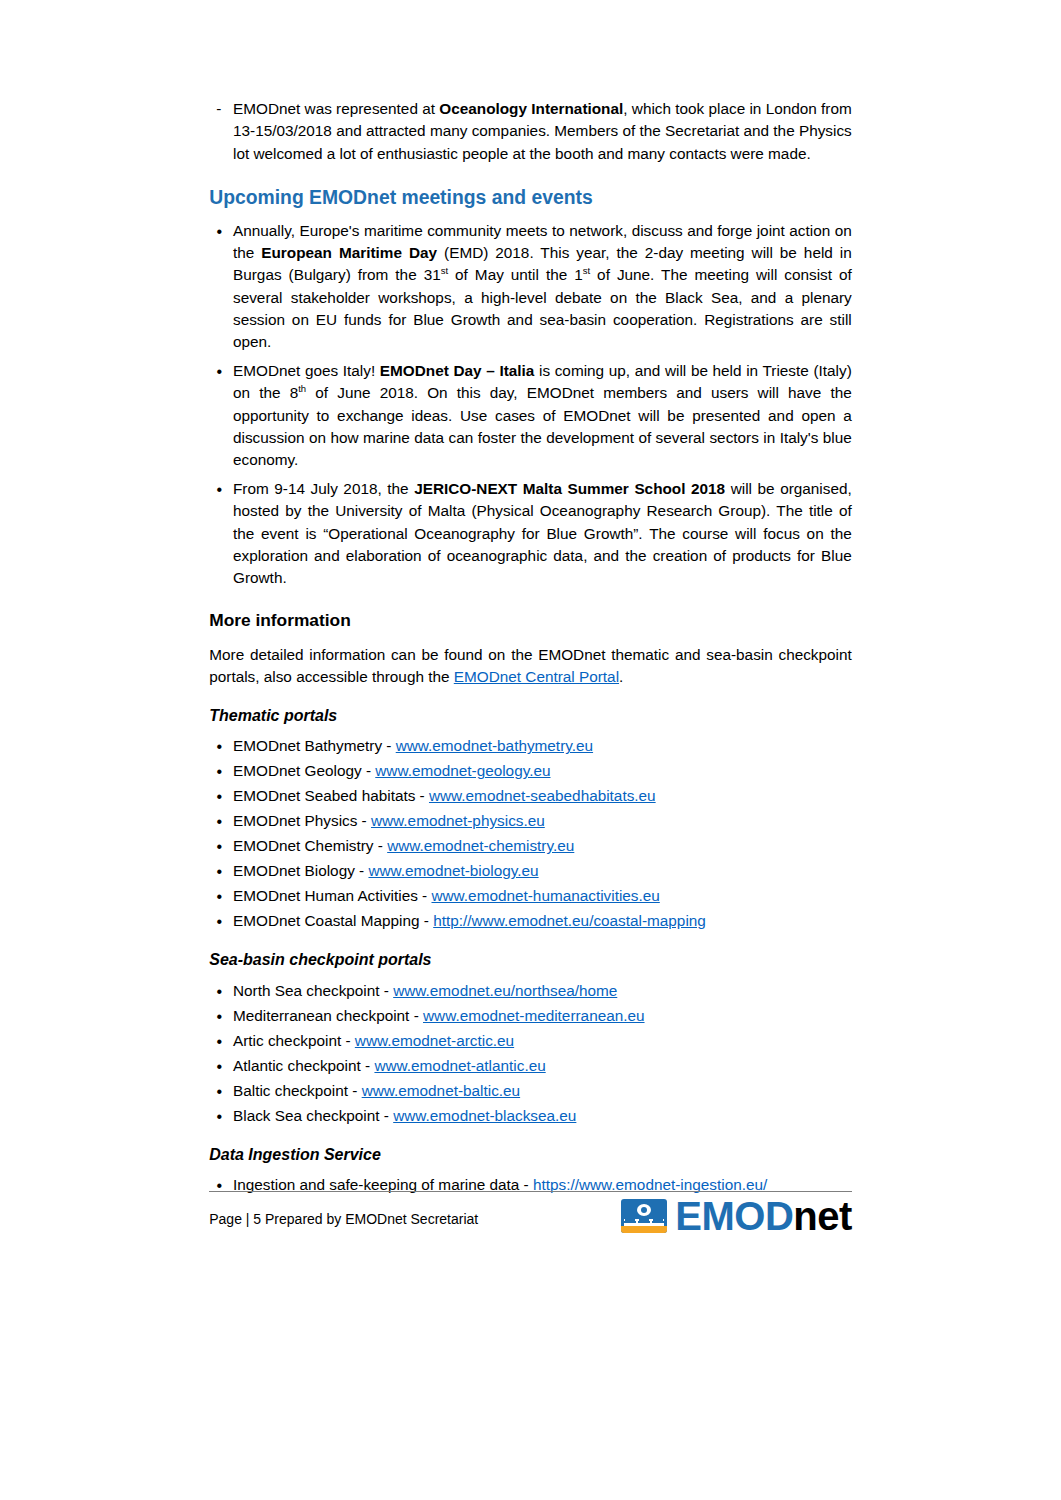EMODnet was represented at Oceanology International, which took place in London from 13-15/03/2018 and attracted many companies. Members of the Secretariat and the Physics lot welcomed a lot of enthusiastic people at the booth and many contacts were made.
Upcoming EMODnet meetings and events
Annually, Europe's maritime community meets to network, discuss and forge joint action on the European Maritime Day (EMD) 2018. This year, the 2-day meeting will be held in Burgas (Bulgary) from the 31st of May until the 1st of June. The meeting will consist of several stakeholder workshops, a high-level debate on the Black Sea, and a plenary session on EU funds for Blue Growth and sea-basin cooperation. Registrations are still open.
EMODnet goes Italy! EMODnet Day – Italia is coming up, and will be held in Trieste (Italy) on the 8th of June 2018. On this day, EMODnet members and users will have the opportunity to exchange ideas. Use cases of EMODnet will be presented and open a discussion on how marine data can foster the development of several sectors in Italy's blue economy.
From 9-14 July 2018, the JERICO-NEXT Malta Summer School 2018 will be organised, hosted by the University of Malta (Physical Oceanography Research Group). The title of the event is “Operational Oceanography for Blue Growth”. The course will focus on the exploration and elaboration of oceanographic data, and the creation of products for Blue Growth.
More information
More detailed information can be found on the EMODnet thematic and sea-basin checkpoint portals, also accessible through the EMODnet Central Portal.
Thematic portals
EMODnet Bathymetry - www.emodnet-bathymetry.eu
EMODnet Geology - www.emodnet-geology.eu
EMODnet Seabed habitats - www.emodnet-seabedhabitats.eu
EMODnet Physics - www.emodnet-physics.eu
EMODnet Chemistry - www.emodnet-chemistry.eu
EMODnet Biology - www.emodnet-biology.eu
EMODnet Human Activities - www.emodnet-humanactivities.eu
EMODnet Coastal Mapping - http://www.emodnet.eu/coastal-mapping
Sea-basin checkpoint portals
North Sea checkpoint - www.emodnet.eu/northsea/home
Mediterranean checkpoint - www.emodnet-mediterranean.eu
Artic checkpoint - www.emodnet-arctic.eu
Atlantic checkpoint - www.emodnet-atlantic.eu
Baltic checkpoint - www.emodnet-baltic.eu
Black Sea checkpoint - www.emodnet-blacksea.eu
Data Ingestion Service
Ingestion and safe-keeping of marine data - https://www.emodnet-ingestion.eu/
Page | 5 Prepared by EMODnet Secretariat
EMOD net